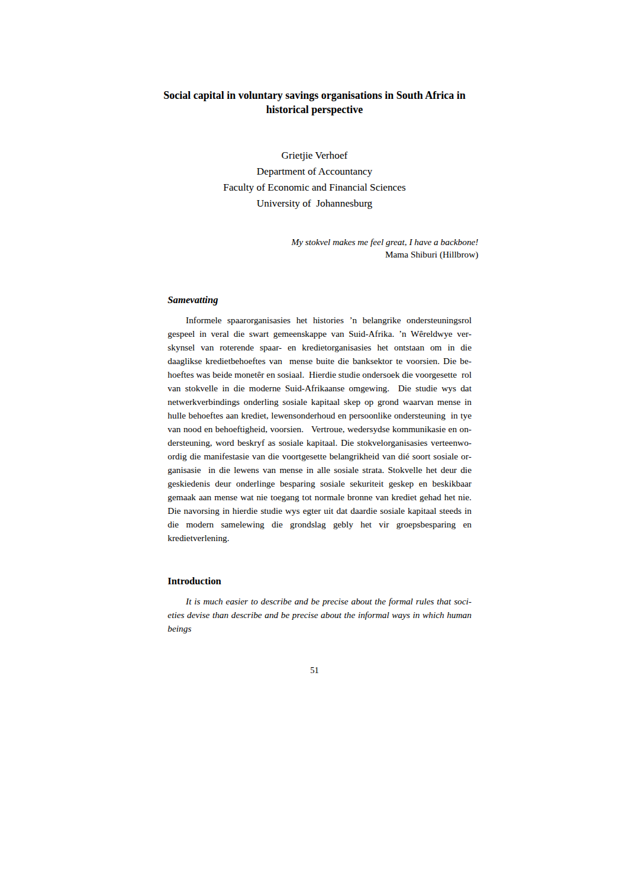Social capital in voluntary savings organisations in South Africa in historical perspective
Grietjie Verhoef
Department of Accountancy
Faculty of Economic and Financial Sciences
University of Johannesburg
My stokvel makes me feel great, I have a backbone!
Mama Shiburi (Hillbrow)
Samevatting
Informele spaarorganisasies het histories ’n belangrike ondersteuningsrol gespeel in veral die swart gemeenskappe van Suid-Afrika. ’n Wêreldwye verskynsel van roterende spaar- en kredietorganisasies het ontstaan om in die daaglikse kredietbehoeftes van mense buite die banksektor te voorsien. Die behoeftes was beide monetêr en sosiaal. Hierdie studie ondersoek die voorgesette rol van stokvelle in die moderne Suid-Afrikaanse omgewing. Die studie wys dat netwerkverbindings onderling sosiale kapitaal skep op grond waarvan mense in hulle behoeftes aan krediet, lewensonderhoud en persoonlike ondersteuning in tye van nood en behoeftigheid, voorsien. Vertroue, wedersydse kommunikasie en ondersteuning, word beskryf as sosiale kapitaal. Die stokvelorganisasies verteenwoordig die manifestasie van die voortgesette belangrikheid van dié soort sosiale organisasie in die lewens van mense in alle sosiale strata. Stokvelle het deur die geskiedenis deur onderlinge besparing sosiale sekuriteit geskep en beskikbaar gemaak aan mense wat nie toegang tot normale bronne van krediet gehad het nie. Die navorsing in hierdie studie wys egter uit dat daardie sosiale kapitaal steeds in die modern samelewing die grondslag gebly het vir groepsbesparing en kredietverlening.
Introduction
It is much easier to describe and be precise about the formal rules that societies devise than describe and be precise about the informal ways in which human beings
51